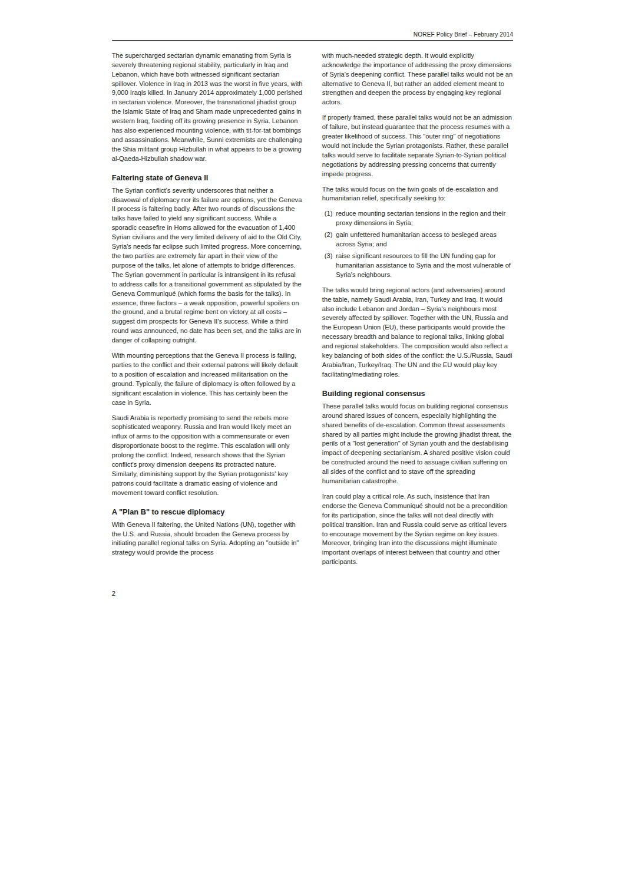NOREF Policy Brief – February 2014
The supercharged sectarian dynamic emanating from Syria is severely threatening regional stability, particularly in Iraq and Lebanon, which have both witnessed significant sectarian spillover. Violence in Iraq in 2013 was the worst in five years, with 9,000 Iraqis killed. In January 2014 approximately 1,000 perished in sectarian violence. Moreover, the transnational jihadist group the Islamic State of Iraq and Sham made unprecedented gains in western Iraq, feeding off its growing presence in Syria. Lebanon has also experienced mounting violence, with tit-for-tat bombings and assassinations. Meanwhile, Sunni extremists are challenging the Shia militant group Hizbullah in what appears to be a growing al-Qaeda-Hizbullah shadow war.
Faltering state of Geneva II
The Syrian conflict's severity underscores that neither a disavowal of diplomacy nor its failure are options, yet the Geneva II process is faltering badly. After two rounds of discussions the talks have failed to yield any significant success. While a sporadic ceasefire in Homs allowed for the evacuation of 1,400 Syrian civilians and the very limited delivery of aid to the Old City, Syria's needs far eclipse such limited progress. More concerning, the two parties are extremely far apart in their view of the purpose of the talks, let alone of attempts to bridge differences. The Syrian government in particular is intransigent in its refusal to address calls for a transitional government as stipulated by the Geneva Communiqué (which forms the basis for the talks). In essence, three factors – a weak opposition, powerful spoilers on the ground, and a brutal regime bent on victory at all costs – suggest dim prospects for Geneva II's success. While a third round was announced, no date has been set, and the talks are in danger of collapsing outright.
With mounting perceptions that the Geneva II process is failing, parties to the conflict and their external patrons will likely default to a position of escalation and increased militarisation on the ground. Typically, the failure of diplomacy is often followed by a significant escalation in violence. This has certainly been the case in Syria.
Saudi Arabia is reportedly promising to send the rebels more sophisticated weaponry. Russia and Iran would likely meet an influx of arms to the opposition with a commensurate or even disproportionate boost to the regime. This escalation will only prolong the conflict. Indeed, research shows that the Syrian conflict's proxy dimension deepens its protracted nature. Similarly, diminishing support by the Syrian protagonists' key patrons could facilitate a dramatic easing of violence and movement toward conflict resolution.
A "Plan B" to rescue diplomacy
With Geneva II faltering, the United Nations (UN), together with the U.S. and Russia, should broaden the Geneva process by initiating parallel regional talks on Syria. Adopting an "outside in" strategy would provide the process
with much-needed strategic depth. It would explicitly acknowledge the importance of addressing the proxy dimensions of Syria's deepening conflict. These parallel talks would not be an alternative to Geneva II, but rather an added element meant to strengthen and deepen the process by engaging key regional actors.
If properly framed, these parallel talks would not be an admission of failure, but instead guarantee that the process resumes with a greater likelihood of success. This "outer ring" of negotiations would not include the Syrian protagonists. Rather, these parallel talks would serve to facilitate separate Syrian-to-Syrian political negotiations by addressing pressing concerns that currently impede progress.
The talks would focus on the twin goals of de-escalation and humanitarian relief, specifically seeking to:
(1) reduce mounting sectarian tensions in the region and their proxy dimensions in Syria;
(2) gain unfettered humanitarian access to besieged areas across Syria; and
(3) raise significant resources to fill the UN funding gap for humanitarian assistance to Syria and the most vulnerable of Syria's neighbours.
The talks would bring regional actors (and adversaries) around the table, namely Saudi Arabia, Iran, Turkey and Iraq. It would also include Lebanon and Jordan – Syria's neighbours most severely affected by spillover. Together with the UN, Russia and the European Union (EU), these participants would provide the necessary breadth and balance to regional talks, linking global and regional stakeholders. The composition would also reflect a key balancing of both sides of the conflict: the U.S./Russia, Saudi Arabia/Iran, Turkey/Iraq. The UN and the EU would play key facilitating/mediating roles.
Building regional consensus
These parallel talks would focus on building regional consensus around shared issues of concern, especially highlighting the shared benefits of de-escalation. Common threat assessments shared by all parties might include the growing jihadist threat, the perils of a "lost generation" of Syrian youth and the destabilising impact of deepening sectarianism. A shared positive vision could be constructed around the need to assuage civilian suffering on all sides of the conflict and to stave off the spreading humanitarian catastrophe.
Iran could play a critical role. As such, insistence that Iran endorse the Geneva Communiqué should not be a precondition for its participation, since the talks will not deal directly with political transition. Iran and Russia could serve as critical levers to encourage movement by the Syrian regime on key issues. Moreover, bringing Iran into the discussions might illuminate important overlaps of interest between that country and other participants.
2